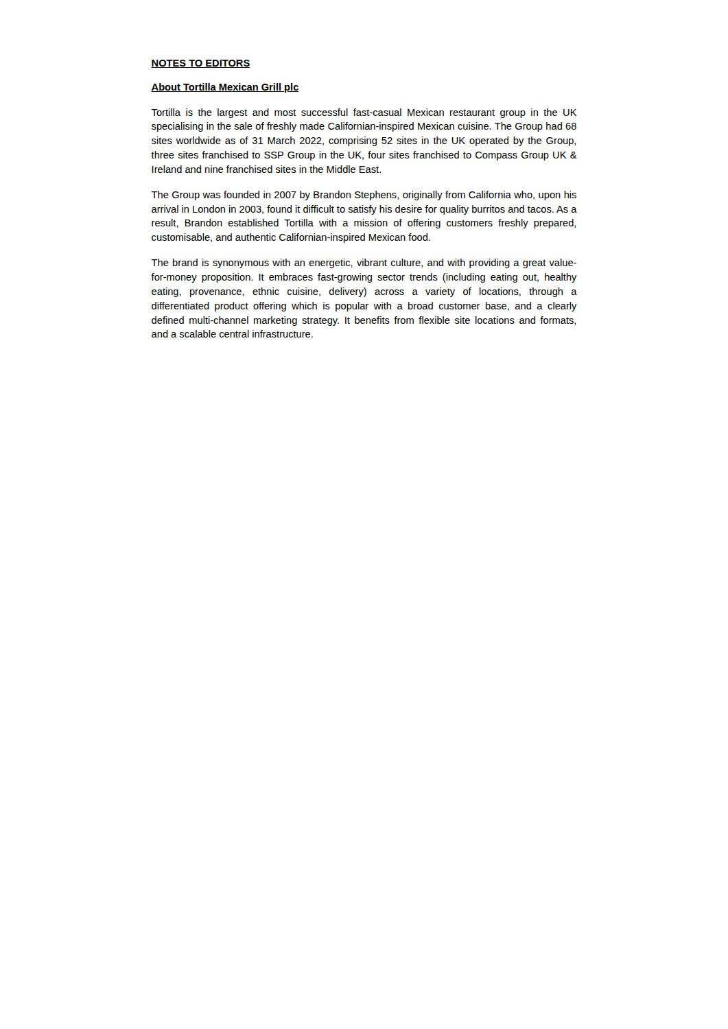NOTES TO EDITORS
About Tortilla Mexican Grill plc
Tortilla is the largest and most successful fast-casual Mexican restaurant group in the UK specialising in the sale of freshly made Californian-inspired Mexican cuisine. The Group had 68 sites worldwide as of 31 March 2022, comprising 52 sites in the UK operated by the Group, three sites franchised to SSP Group in the UK, four sites franchised to Compass Group UK & Ireland and nine franchised sites in the Middle East.
The Group was founded in 2007 by Brandon Stephens, originally from California who, upon his arrival in London in 2003, found it difficult to satisfy his desire for quality burritos and tacos. As a result, Brandon established Tortilla with a mission of offering customers freshly prepared, customisable, and authentic Californian-inspired Mexican food.
The brand is synonymous with an energetic, vibrant culture, and with providing a great value-for-money proposition. It embraces fast-growing sector trends (including eating out, healthy eating, provenance, ethnic cuisine, delivery) across a variety of locations, through a differentiated product offering which is popular with a broad customer base, and a clearly defined multi-channel marketing strategy. It benefits from flexible site locations and formats, and a scalable central infrastructure.